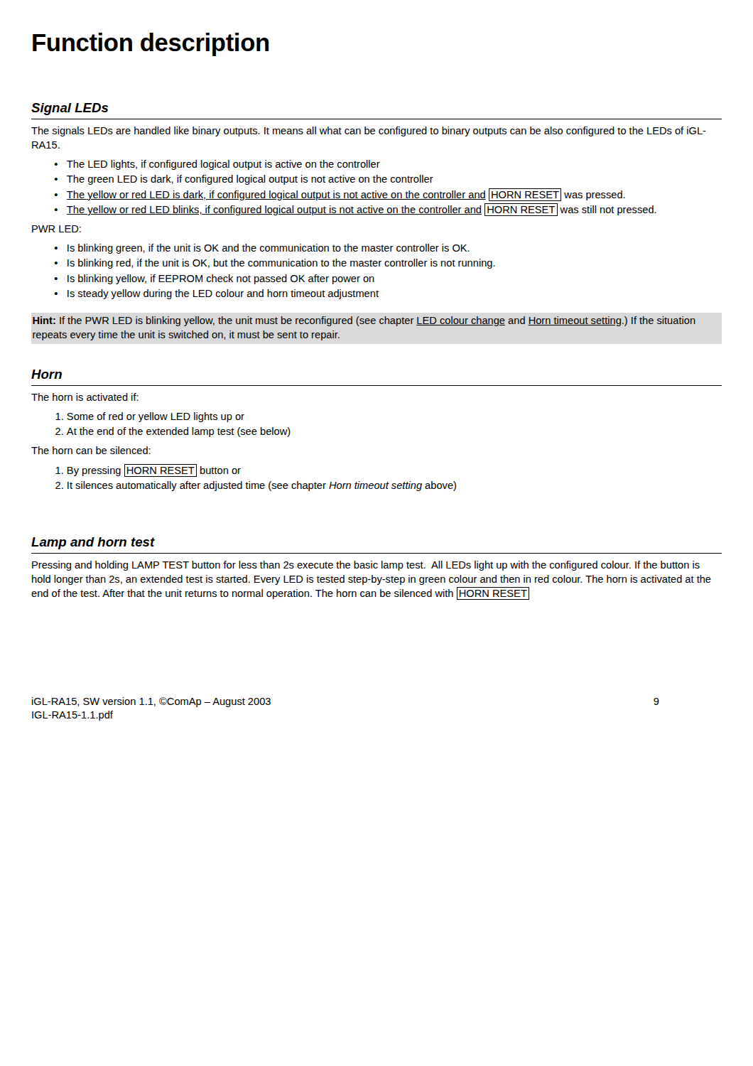Function description
Signal LEDs
The signals LEDs are handled like binary outputs. It means all what can be configured to binary outputs can be also configured to the LEDs of iGL-RA15.
The LED lights, if configured logical output is active on the controller
The green LED is dark, if configured logical output is not active on the controller
The yellow or red LED is dark, if configured logical output is not active on the controller and HORN RESET was pressed.
The yellow or red LED blinks, if configured logical output is not active on the controller and HORN RESET was still not pressed.
PWR LED:
Is blinking green, if the unit is OK and the communication to the master controller is OK.
Is blinking red, if the unit is OK, but the communication to the master controller is not running.
Is blinking yellow, if EEPROM check not passed OK after power on
Is steady yellow during the LED colour and horn timeout adjustment
Hint: If the PWR LED is blinking yellow, the unit must be reconfigured (see chapter LED colour change and Horn timeout setting.) If the situation repeats every time the unit is switched on, it must be sent to repair.
Horn
The horn is activated if:
Some of red or yellow LED lights up or
At the end of the extended lamp test (see below)
The horn can be silenced:
By pressing HORN RESET button or
It silences automatically after adjusted time (see chapter Horn timeout setting above)
Lamp and horn test
Pressing and holding LAMP TEST button for less than 2s execute the basic lamp test. All LEDs light up with the configured colour. If the button is hold longer than 2s, an extended test is started. Every LED is tested step-by-step in green colour and then in red colour. The horn is activated at the end of the test. After that the unit returns to normal operation. The horn can be silenced with HORN RESET
iGL-RA15, SW version 1.1, ©ComAp – August 2003 IGL-RA15-1.1.pdf
9